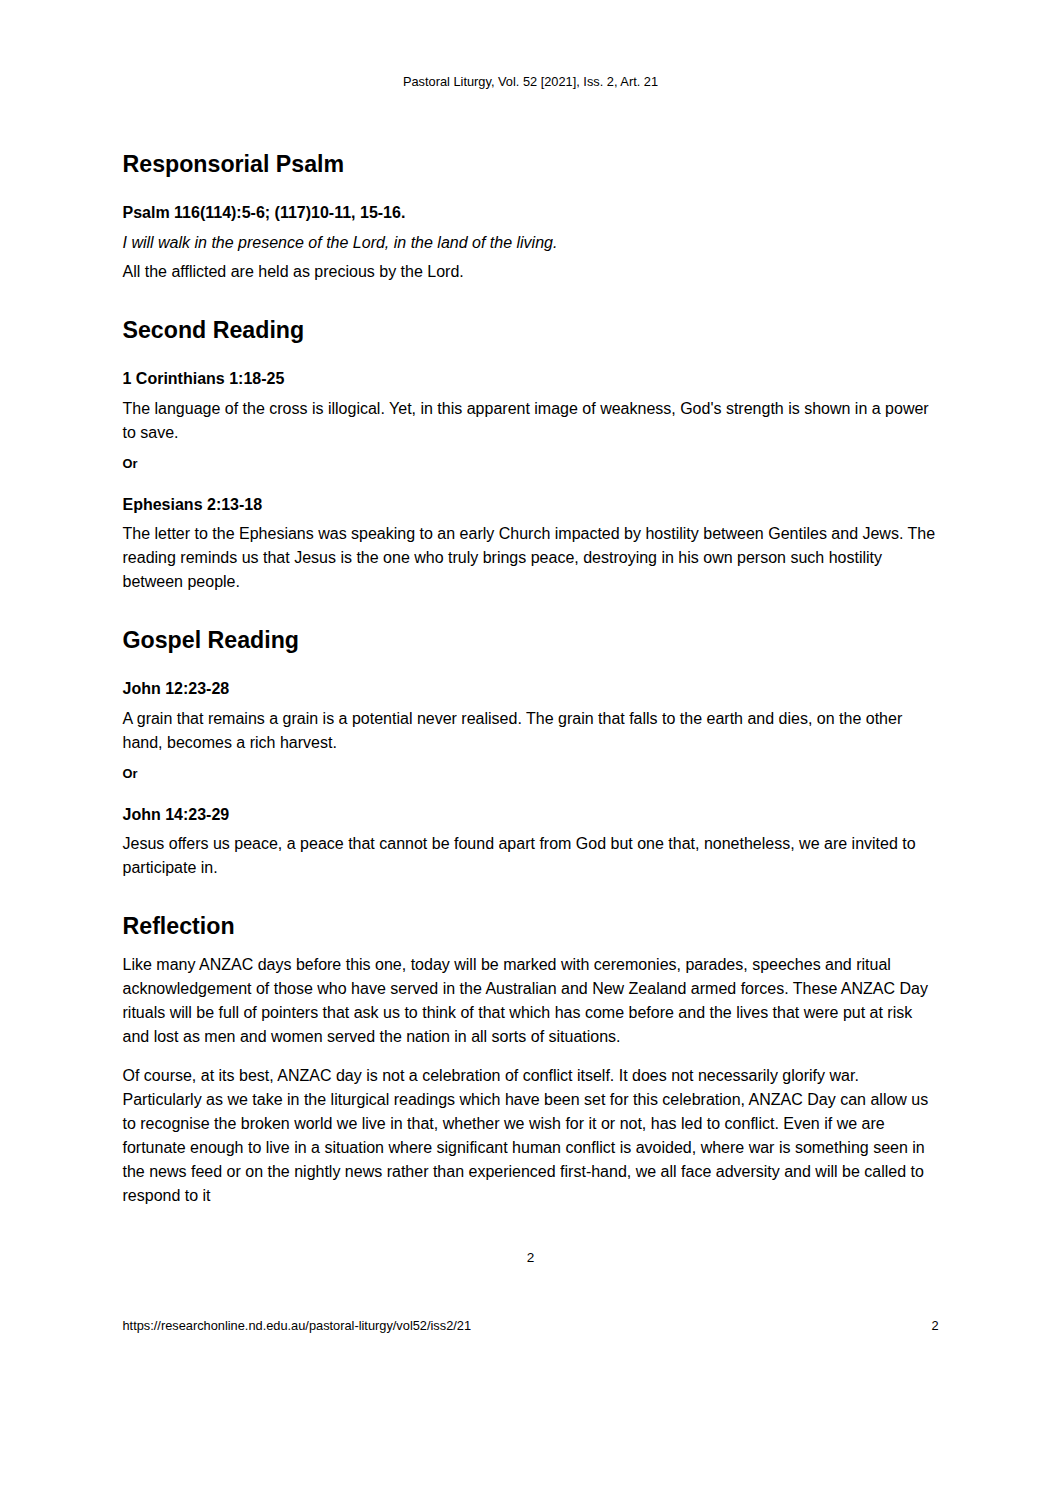Pastoral Liturgy, Vol. 52 [2021], Iss. 2, Art. 21
Responsorial Psalm
Psalm 116(114):5-6; (117)10-11, 15-16.
I will walk in the presence of the Lord, in the land of the living.
All the afflicted are held as precious by the Lord.
Second Reading
1 Corinthians 1:18-25
The language of the cross is illogical. Yet, in this apparent image of weakness, God's strength is shown in a power to save.
Or
Ephesians 2:13-18
The letter to the Ephesians was speaking to an early Church impacted by hostility between Gentiles and Jews. The reading reminds us that Jesus is the one who truly brings peace, destroying in his own person such hostility between people.
Gospel Reading
John 12:23-28
A grain that remains a grain is a potential never realised. The grain that falls to the earth and dies, on the other hand, becomes a rich harvest.
Or
John 14:23-29
Jesus offers us peace, a peace that cannot be found apart from God but one that, nonetheless, we are invited to participate in.
Reflection
Like many ANZAC days before this one, today will be marked with ceremonies, parades, speeches and ritual acknowledgement of those who have served in the Australian and New Zealand armed forces. These ANZAC Day rituals will be full of pointers that ask us to think of that which has come before and the lives that were put at risk and lost as men and women served the nation in all sorts of situations.
Of course, at its best, ANZAC day is not a celebration of conflict itself. It does not necessarily glorify war. Particularly as we take in the liturgical readings which have been set for this celebration, ANZAC Day can allow us to recognise the broken world we live in that, whether we wish for it or not, has led to conflict. Even if we are fortunate enough to live in a situation where significant human conflict is avoided, where war is something seen in the news feed or on the nightly news rather than experienced first-hand, we all face adversity and will be called to respond to it
2
https://researchonline.nd.edu.au/pastoral-liturgy/vol52/iss2/21 2